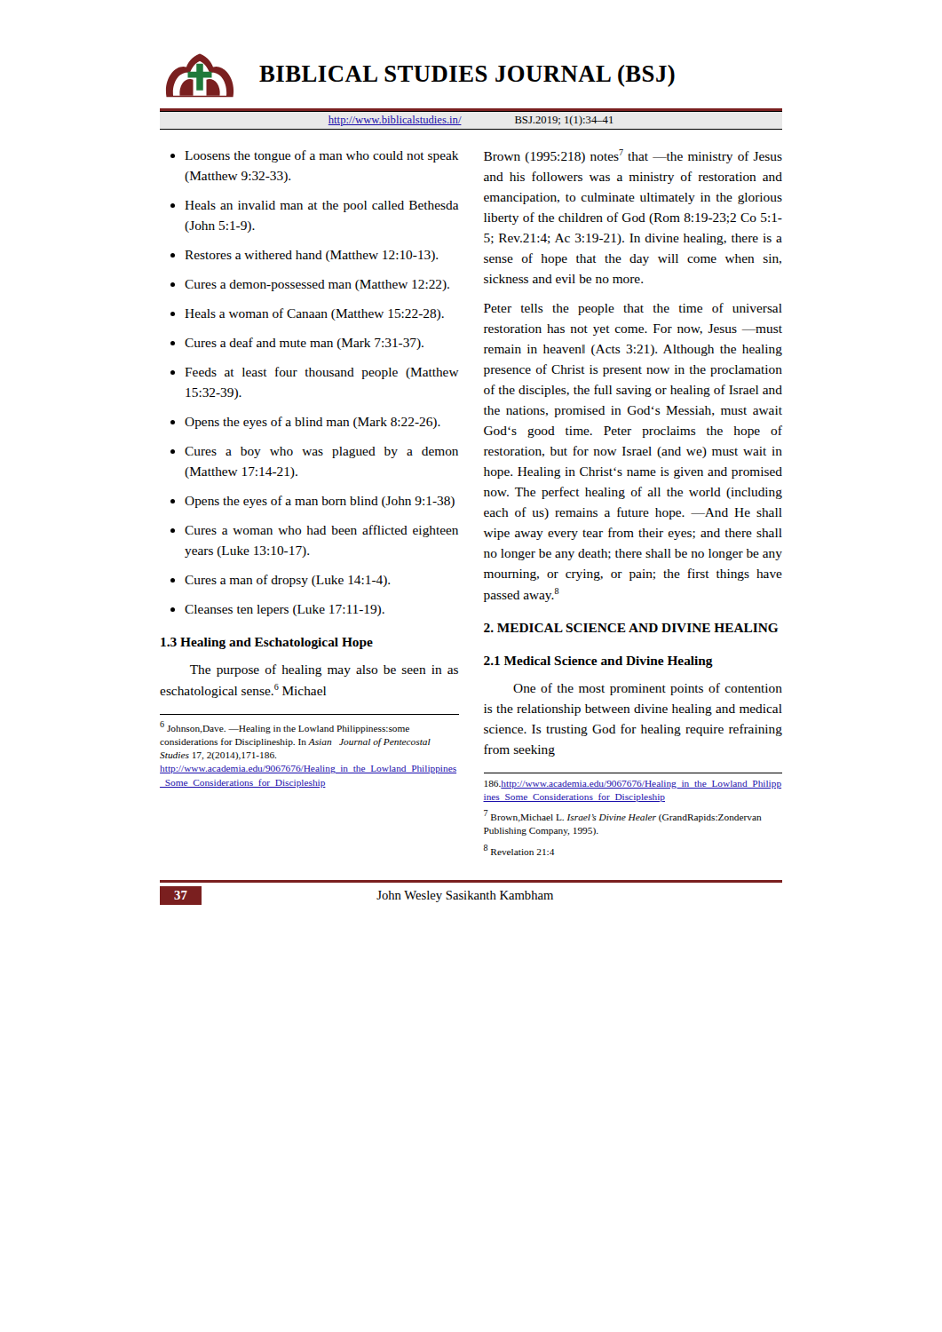BIBLICAL STUDIES JOURNAL (BSJ)
http://www.biblicalstudies.in/ BSJ.2019; 1(1):34–41
Loosens the tongue of a man who could not speak (Matthew 9:32-33).
Heals an invalid man at the pool called Bethesda (John 5:1-9).
Restores a withered hand (Matthew 12:10-13).
Cures a demon-possessed man (Matthew 12:22).
Heals a woman of Canaan (Matthew 15:22-28).
Cures a deaf and mute man (Mark 7:31-37).
Feeds at least four thousand people (Matthew 15:32-39).
Opens the eyes of a blind man (Mark 8:22-26).
Cures a boy who was plagued by a demon (Matthew 17:14-21).
Opens the eyes of a man born blind (John 9:1-38)
Cures a woman who had been afflicted eighteen years (Luke 13:10-17).
Cures a man of dropsy (Luke 14:1-4).
Cleanses ten lepers (Luke 17:11-19).
1.3 Healing and Eschatological Hope
The purpose of healing may also be seen in as eschatological sense.6 Michael
6 Johnson,Dave. ―Healing in the Lowland Philippiness:some considerations for Disciplineship. In Asian Journal of Pentecostal Studies 17, 2(2014),171-186.
http://www.academia.edu/9067676/Healing_in_the_Lowland_Philippines_Some_Considerations_for_Discipleship
Brown (1995:218) notes7 that ―the ministry of Jesus and his followers was a ministry of restoration and emancipation, to culminate ultimately in the glorious liberty of the children of God (Rom 8:19-23;2 Co 5:1-5; Rev.21:4; Ac 3:19-21). In divine healing, there is a sense of hope that the day will come when sin, sickness and evil be no more.
Peter tells the people that the time of universal restoration has not yet come. For now, Jesus ―must remain in heaven‖ (Acts 3:21). Although the healing presence of Christ is present now in the proclamation of the disciples, the full saving or healing of Israel and the nations, promised in God‘s Messiah, must await God‘s good time. Peter proclaims the hope of restoration, but for now Israel (and we) must wait in hope. Healing in Christ‘s name is given and promised now. The perfect healing of all the world (including each of us) remains a future hope. ―And He shall wipe away every tear from their eyes; and there shall no longer be any death; there shall be no longer be any mourning, or crying, or pain; the first things have passed away.8
2. MEDICAL SCIENCE AND DIVINE HEALING
2.1 Medical Science and Divine Healing
One of the most prominent points of contention is the relationship between divine healing and medical science. Is trusting God for healing require refraining from seeking
186.http://www.academia.edu/9067676/Healing_in_the_Lowland_Philippines_Some_Considerations_for_Discipleship
7 Brown,Michael L. Israel’s Divine Healer (GrandRapids:Zondervan Publishing Company, 1995).
8 Revelation 21:4
37
John Wesley Sasikanth Kambham